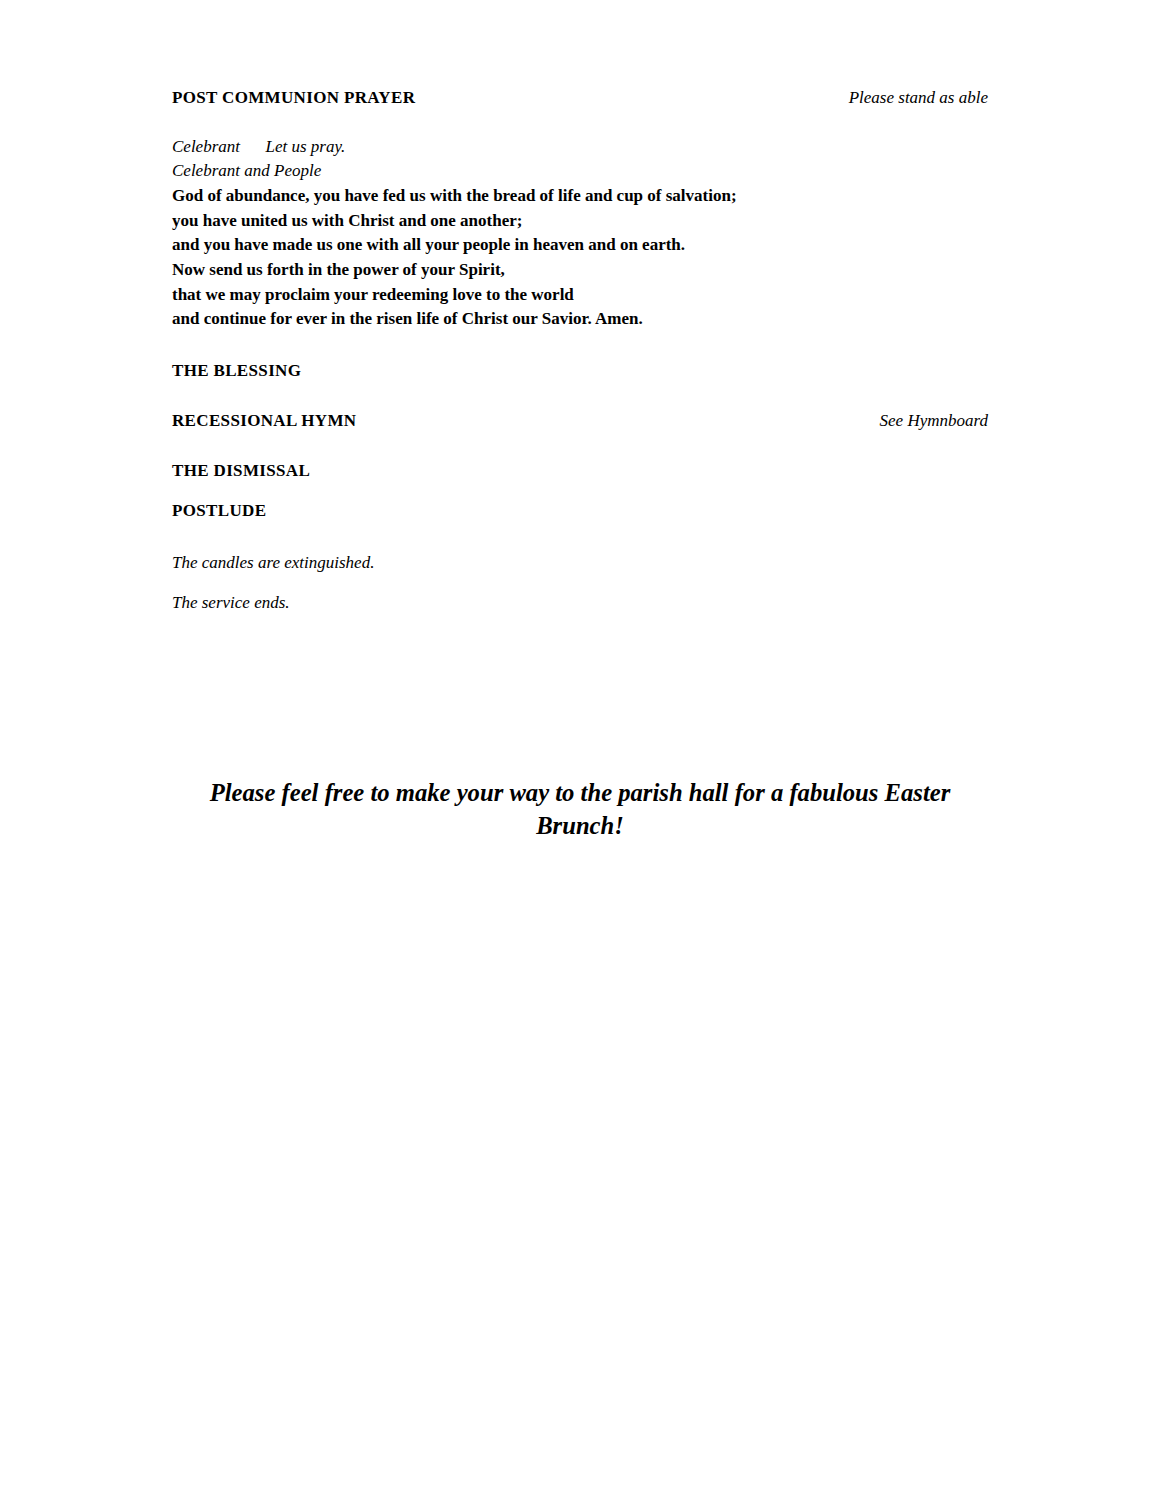POST COMMUNION PRAYER
Please stand as able
Celebrant Let us pray.
Celebrant and People
God of abundance, you have fed us with the bread of life and cup of salvation;
you have united us with Christ and one another;
and you have made us one with all your people in heaven and on earth.
Now send us forth in the power of your Spirit,
that we may proclaim your redeeming love to the world
and continue for ever in the risen life of Christ our Savior. Amen.
THE BLESSING
RECESSIONAL HYMN
See Hymnboard
THE DISMISSAL
POSTLUDE
The candles are extinguished.
The service ends.
Please feel free to make your way to the parish hall for a fabulous Easter Brunch!